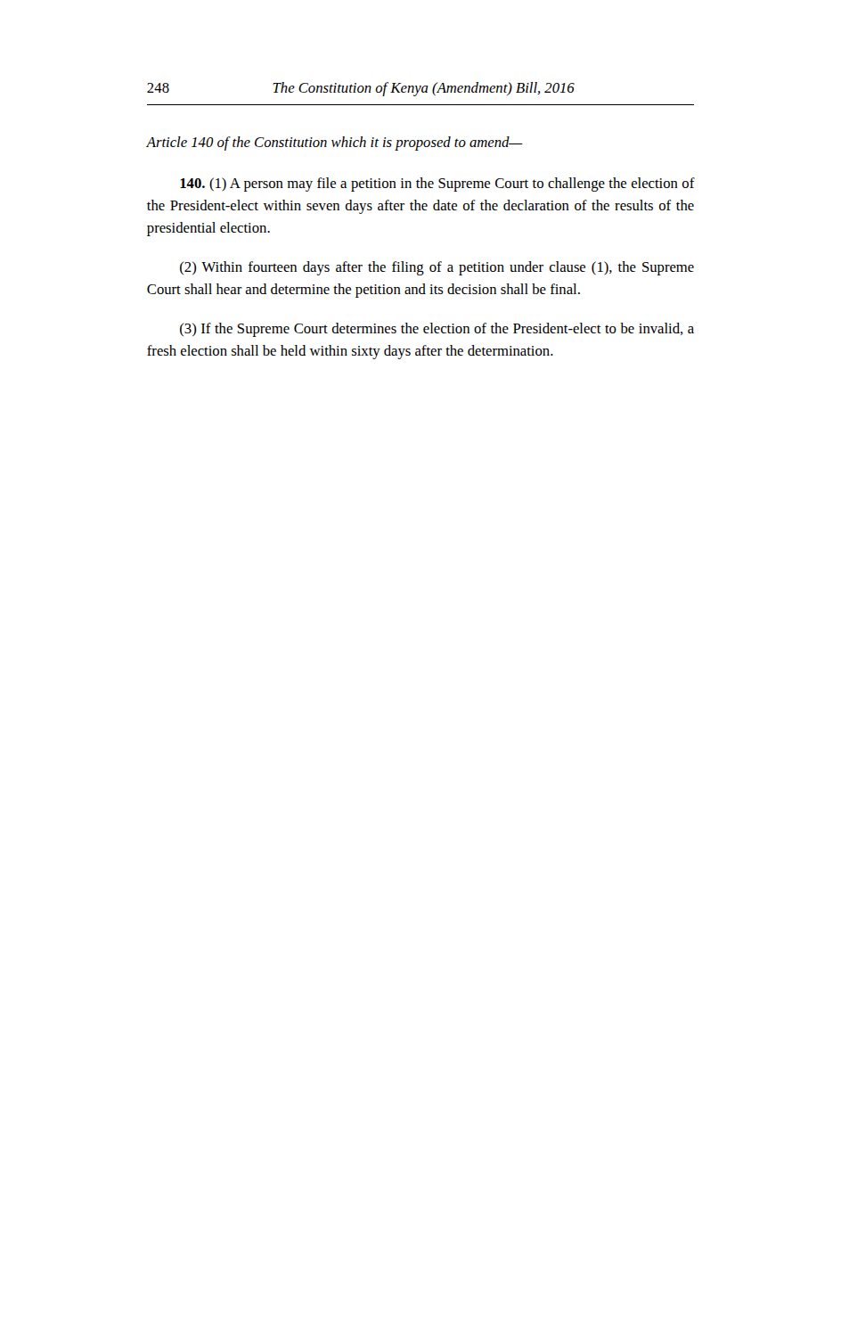248 The Constitution of Kenya (Amendment) Bill, 2016
Article 140 of the Constitution which it is proposed to amend—
140. (1) A person may file a petition in the Supreme Court to challenge the election of the President-elect within seven days after the date of the declaration of the results of the presidential election.
(2) Within fourteen days after the filing of a petition under clause (1), the Supreme Court shall hear and determine the petition and its decision shall be final.
(3) If the Supreme Court determines the election of the President-elect to be invalid, a fresh election shall be held within sixty days after the determination.